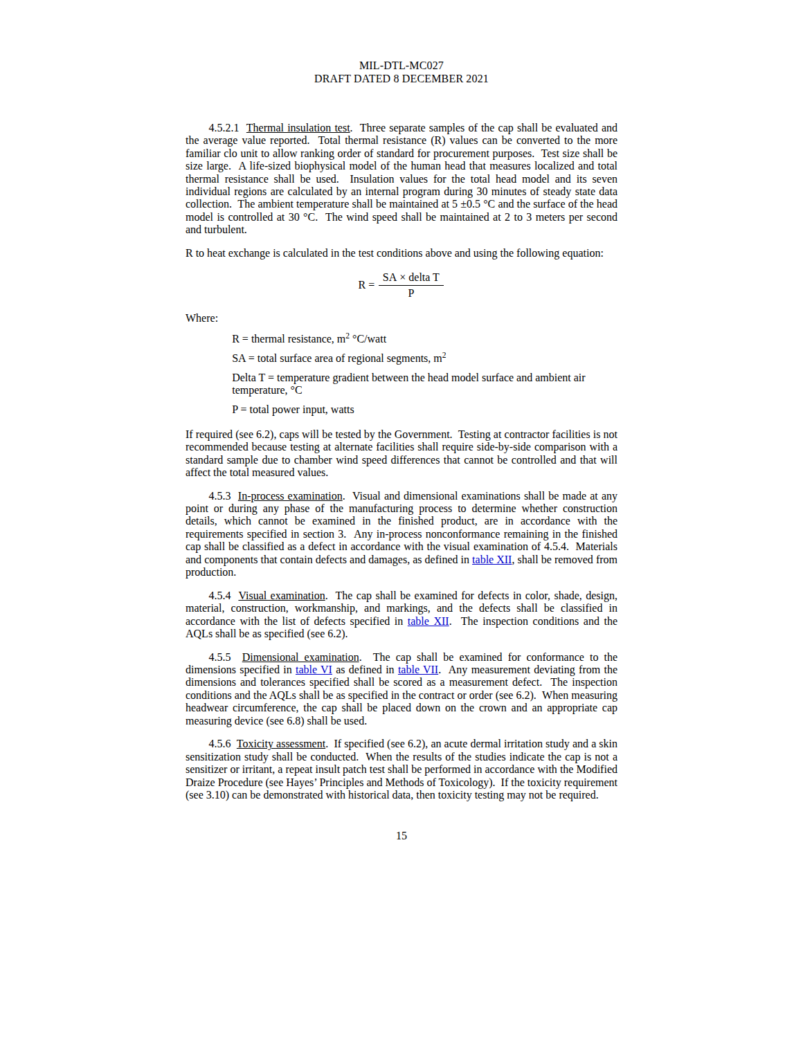MIL-DTL-MC027 DRAFT DATED 8 DECEMBER 2021
4.5.2.1 Thermal insulation test. Three separate samples of the cap shall be evaluated and the average value reported. Total thermal resistance (R) values can be converted to the more familiar clo unit to allow ranking order of standard for procurement purposes. Test size shall be size large. A life-sized biophysical model of the human head that measures localized and total thermal resistance shall be used. Insulation values for the total head model and its seven individual regions are calculated by an internal program during 30 minutes of steady state data collection. The ambient temperature shall be maintained at 5 ±0.5 °C and the surface of the head model is controlled at 30 °C. The wind speed shall be maintained at 2 to 3 meters per second and turbulent.
R to heat exchange is calculated in the test conditions above and using the following equation:
R = SA × delta T P
Where:
R = thermal resistance, m2 °C/watt
SA = total surface area of regional segments, m2
Delta T = temperature gradient between the head model surface and ambient air temperature, °C
P = total power input, watts
If required (see 6.2), caps will be tested by the Government. Testing at contractor facilities is not recommended because testing at alternate facilities shall require side-by-side comparison with a standard sample due to chamber wind speed differences that cannot be controlled and that will affect the total measured values.
4.5.3 In-process examination. Visual and dimensional examinations shall be made at any point or during any phase of the manufacturing process to determine whether construction details, which cannot be examined in the finished product, are in accordance with the requirements specified in section 3. Any in-process nonconformance remaining in the finished cap shall be classified as a defect in accordance with the visual examination of 4.5.4. Materials and components that contain defects and damages, as defined in table XII, shall be removed from production.
4.5.4 Visual examination. The cap shall be examined for defects in color, shade, design, material, construction, workmanship, and markings, and the defects shall be classified in accordance with the list of defects specified in table XII. The inspection conditions and the AQLs shall be as specified (see 6.2).
4.5.5 Dimensional examination. The cap shall be examined for conformance to the dimensions specified in table VI as defined in table VII. Any measurement deviating from the dimensions and tolerances specified shall be scored as a measurement defect. The inspection conditions and the AQLs shall be as specified in the contract or order (see 6.2). When measuring headwear circumference, the cap shall be placed down on the crown and an appropriate cap measuring device (see 6.8) shall be used.
4.5.6 Toxicity assessment. If specified (see 6.2), an acute dermal irritation study and a skin sensitization study shall be conducted. When the results of the studies indicate the cap is not a sensitizer or irritant, a repeat insult patch test shall be performed in accordance with the Modified Draize Procedure (see Hayes’ Principles and Methods of Toxicology). If the toxicity requirement (see 3.10) can be demonstrated with historical data, then toxicity testing may not be required.
15